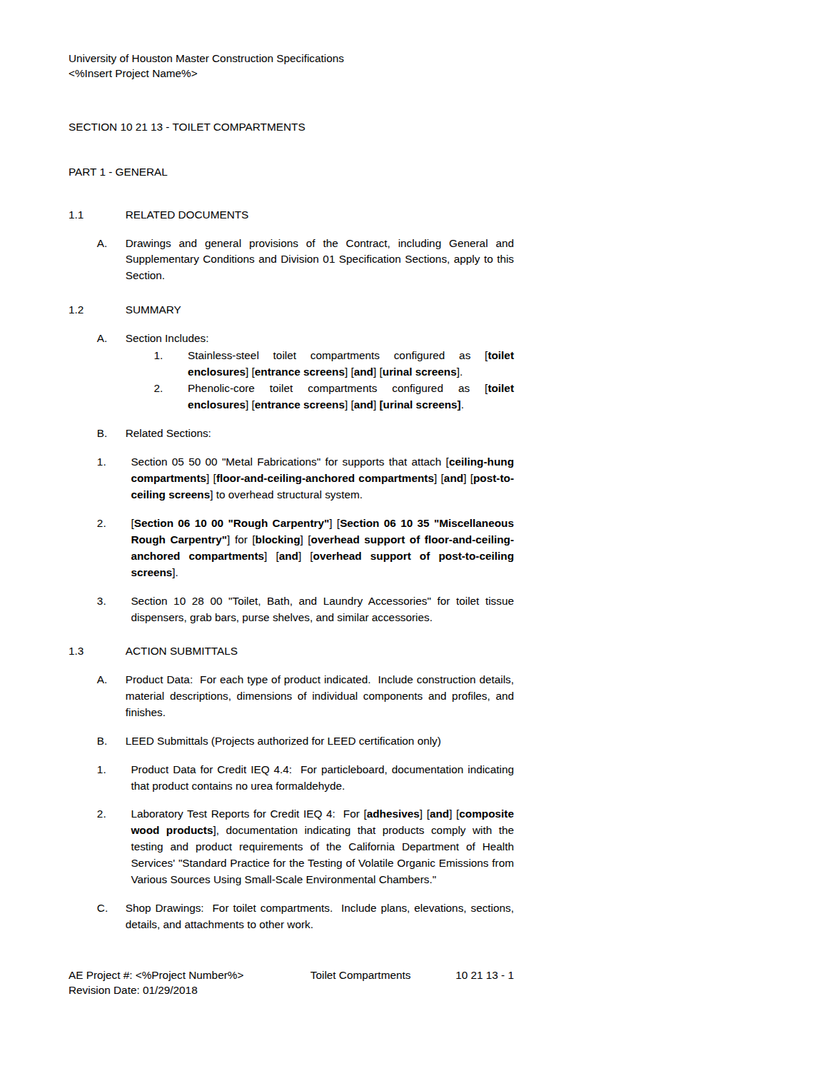University of Houston Master Construction Specifications
<%Insert Project Name%>
SECTION 10 21 13 - TOILET COMPARTMENTS
PART 1 - GENERAL
1.1 RELATED DOCUMENTS
A. Drawings and general provisions of the Contract, including General and Supplementary Conditions and Division 01 Specification Sections, apply to this Section.
1.2 SUMMARY
A. Section Includes:
1. Stainless-steel toilet compartments configured as [toilet enclosures] [entrance screens] [and] [urinal screens].
2. Phenolic-core toilet compartments configured as [toilet enclosures] [entrance screens] [and] [urinal screens].
B. Related Sections:
1. Section 05 50 00 "Metal Fabrications" for supports that attach [ceiling-hung compartments] [floor-and-ceiling-anchored compartments] [and] [post-to-ceiling screens] to overhead structural system.
2. [Section 06 10 00 "Rough Carpentry"] [Section 06 10 35 "Miscellaneous Rough Carpentry"] for [blocking] [overhead support of floor-and-ceiling-anchored compartments] [and] [overhead support of post-to-ceiling screens].
3. Section 10 28 00 "Toilet, Bath, and Laundry Accessories" for toilet tissue dispensers, grab bars, purse shelves, and similar accessories.
1.3 ACTION SUBMITTALS
A. Product Data: For each type of product indicated. Include construction details, material descriptions, dimensions of individual components and profiles, and finishes.
B. LEED Submittals (Projects authorized for LEED certification only)
1. Product Data for Credit IEQ 4.4: For particleboard, documentation indicating that product contains no urea formaldehyde.
2. Laboratory Test Reports for Credit IEQ 4: For [adhesives] [and] [composite wood products], documentation indicating that products comply with the testing and product requirements of the California Department of Health Services' "Standard Practice for the Testing of Volatile Organic Emissions from Various Sources Using Small-Scale Environmental Chambers."
C. Shop Drawings: For toilet compartments. Include plans, elevations, sections, details, and attachments to other work.
AE Project #: <%Project Number%>
Revision Date: 01/29/2018
Toilet Compartments
10 21 13 - 1